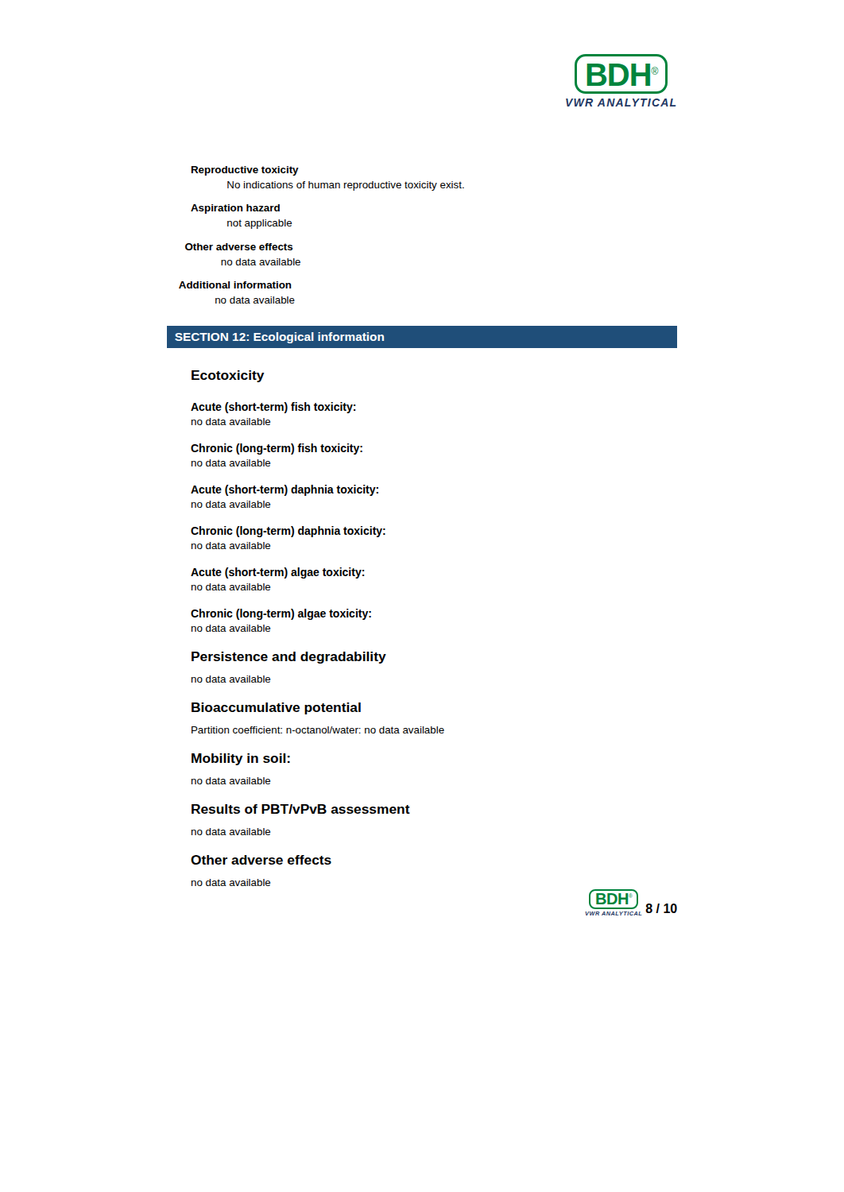BDH®
VWR ANALYTICAL
Reproductive toxicity
No indications of human reproductive toxicity exist.
Aspiration hazard
not applicable
Other adverse effects
no data available
Additional information
no data available
SECTION 12: Ecological information
Ecotoxicity
Acute (short-term) fish toxicity:
no data available
Chronic (long-term) fish toxicity:
no data available
Acute (short-term) daphnia toxicity:
no data available
Chronic (long-term) daphnia toxicity:
no data available
Acute (short-term) algae toxicity:
no data available
Chronic (long-term) algae toxicity:
no data available
Persistence and degradability
no data available
Bioaccumulative potential
Partition coefficient: n-octanol/water: no data available
Mobility in soil:
no data available
Results of PBT/vPvB assessment
no data available
Other adverse effects
no data available
BDH®
VWR ANALYTICAL
8 / 10